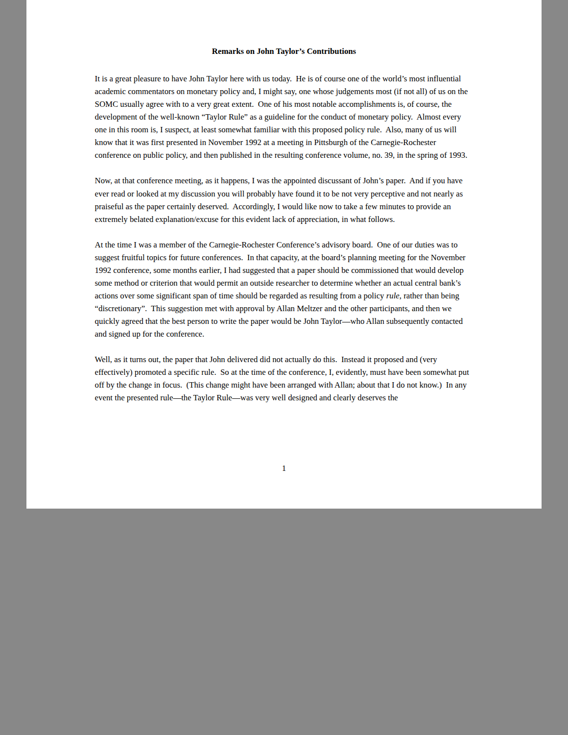Remarks on John Taylor’s Contributions
It is a great pleasure to have John Taylor here with us today. He is of course one of the world’s most influential academic commentators on monetary policy and, I might say, one whose judgements most (if not all) of us on the SOMC usually agree with to a very great extent. One of his most notable accomplishments is, of course, the development of the well-known “Taylor Rule” as a guideline for the conduct of monetary policy. Almost every one in this room is, I suspect, at least somewhat familiar with this proposed policy rule. Also, many of us will know that it was first presented in November 1992 at a meeting in Pittsburgh of the Carnegie-Rochester conference on public policy, and then published in the resulting conference volume, no. 39, in the spring of 1993.
Now, at that conference meeting, as it happens, I was the appointed discussant of John’s paper. And if you have ever read or looked at my discussion you will probably have found it to be not very perceptive and not nearly as praiseful as the paper certainly deserved. Accordingly, I would like now to take a few minutes to provide an extremely belated explanation/excuse for this evident lack of appreciation, in what follows.
At the time I was a member of the Carnegie-Rochester Conference’s advisory board. One of our duties was to suggest fruitful topics for future conferences. In that capacity, at the board’s planning meeting for the November 1992 conference, some months earlier, I had suggested that a paper should be commissioned that would develop some method or criterion that would permit an outside researcher to determine whether an actual central bank’s actions over some significant span of time should be regarded as resulting from a policy rule, rather than being “discretionary”. This suggestion met with approval by Allan Meltzer and the other participants, and then we quickly agreed that the best person to write the paper would be John Taylor—who Allan subsequently contacted and signed up for the conference.
Well, as it turns out, the paper that John delivered did not actually do this. Instead it proposed and (very effectively) promoted a specific rule. So at the time of the conference, I, evidently, must have been somewhat put off by the change in focus. (This change might have been arranged with Allan; about that I do not know.) In any event the presented rule—the Taylor Rule—was very well designed and clearly deserves the
1